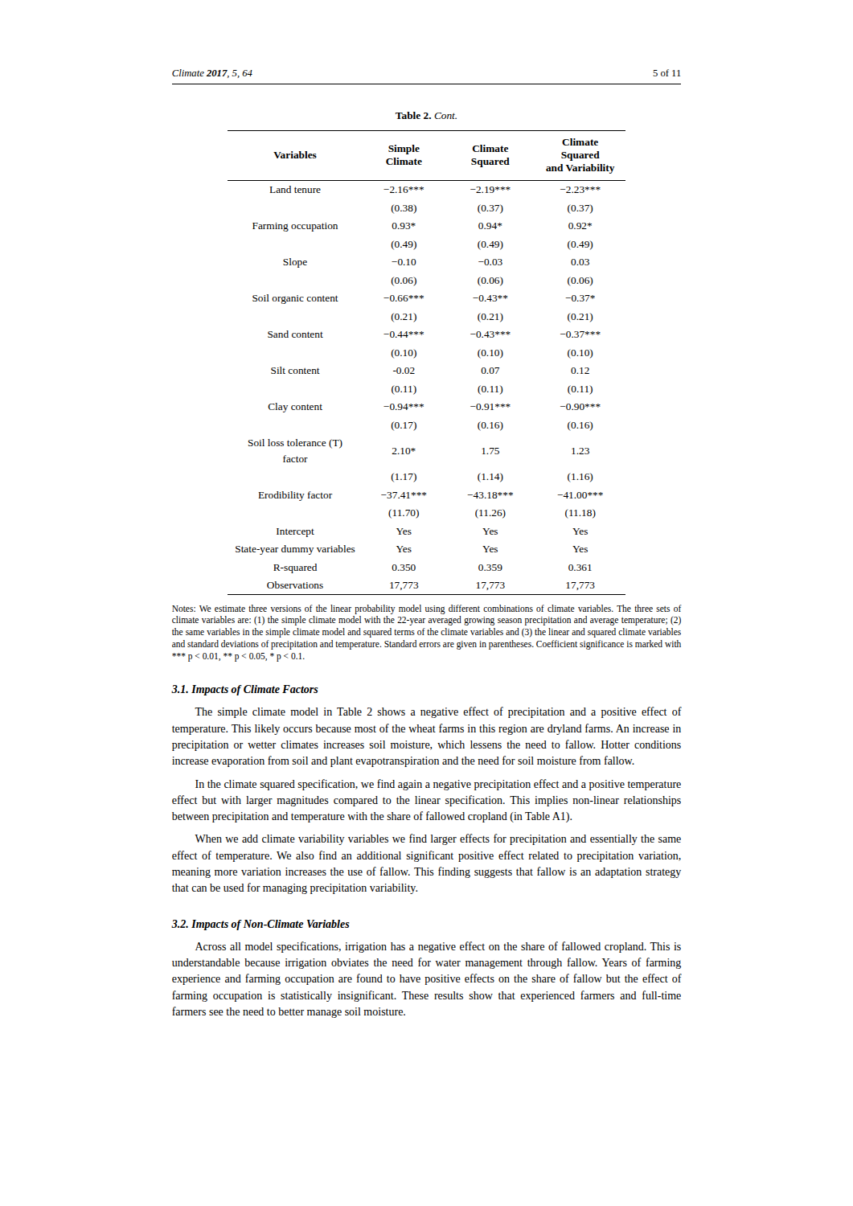Climate 2017, 5, 64
5 of 11
Table 2. Cont.
| Variables | Simple Climate | Climate Squared | Climate Squared and Variability |
| --- | --- | --- | --- |
| Land tenure | −2.16*** | −2.19*** | −2.23*** |
| | (0.38) | (0.37) | (0.37) |
| Farming occupation | 0.93* | 0.94* | 0.92* |
| | (0.49) | (0.49) | (0.49) |
| Slope | −0.10 | −0.03 | 0.03 |
| | (0.06) | (0.06) | (0.06) |
| Soil organic content | −0.66*** | −0.43** | −0.37* |
| | (0.21) | (0.21) | (0.21) |
| Sand content | −0.44*** | −0.43*** | −0.37*** |
| | (0.10) | (0.10) | (0.10) |
| Silt content | -0.02 | 0.07 | 0.12 |
| | (0.11) | (0.11) | (0.11) |
| Clay content | −0.94*** | −0.91*** | −0.90*** |
| | (0.17) | (0.16) | (0.16) |
| Soil loss tolerance (T) factor | 2.10* | 1.75 | 1.23 |
| | (1.17) | (1.14) | (1.16) |
| Erodibility factor | −37.41*** | −43.18*** | −41.00*** |
| | (11.70) | (11.26) | (11.18) |
| Intercept | Yes | Yes | Yes |
| State-year dummy variables | Yes | Yes | Yes |
| R-squared | 0.350 | 0.359 | 0.361 |
| Observations | 17,773 | 17,773 | 17,773 |
Notes: We estimate three versions of the linear probability model using different combinations of climate variables. The three sets of climate variables are: (1) the simple climate model with the 22-year averaged growing season precipitation and average temperature; (2) the same variables in the simple climate model and squared terms of the climate variables and (3) the linear and squared climate variables and standard deviations of precipitation and temperature. Standard errors are given in parentheses. Coefficient significance is marked with *** p < 0.01, ** p < 0.05, * p < 0.1.
3.1. Impacts of Climate Factors
The simple climate model in Table 2 shows a negative effect of precipitation and a positive effect of temperature. This likely occurs because most of the wheat farms in this region are dryland farms. An increase in precipitation or wetter climates increases soil moisture, which lessens the need to fallow. Hotter conditions increase evaporation from soil and plant evapotranspiration and the need for soil moisture from fallow.
In the climate squared specification, we find again a negative precipitation effect and a positive temperature effect but with larger magnitudes compared to the linear specification. This implies non-linear relationships between precipitation and temperature with the share of fallowed cropland (in Table A1).
When we add climate variability variables we find larger effects for precipitation and essentially the same effect of temperature. We also find an additional significant positive effect related to precipitation variation, meaning more variation increases the use of fallow. This finding suggests that fallow is an adaptation strategy that can be used for managing precipitation variability.
3.2. Impacts of Non-Climate Variables
Across all model specifications, irrigation has a negative effect on the share of fallowed cropland. This is understandable because irrigation obviates the need for water management through fallow. Years of farming experience and farming occupation are found to have positive effects on the share of fallow but the effect of farming occupation is statistically insignificant. These results show that experienced farmers and full-time farmers see the need to better manage soil moisture.